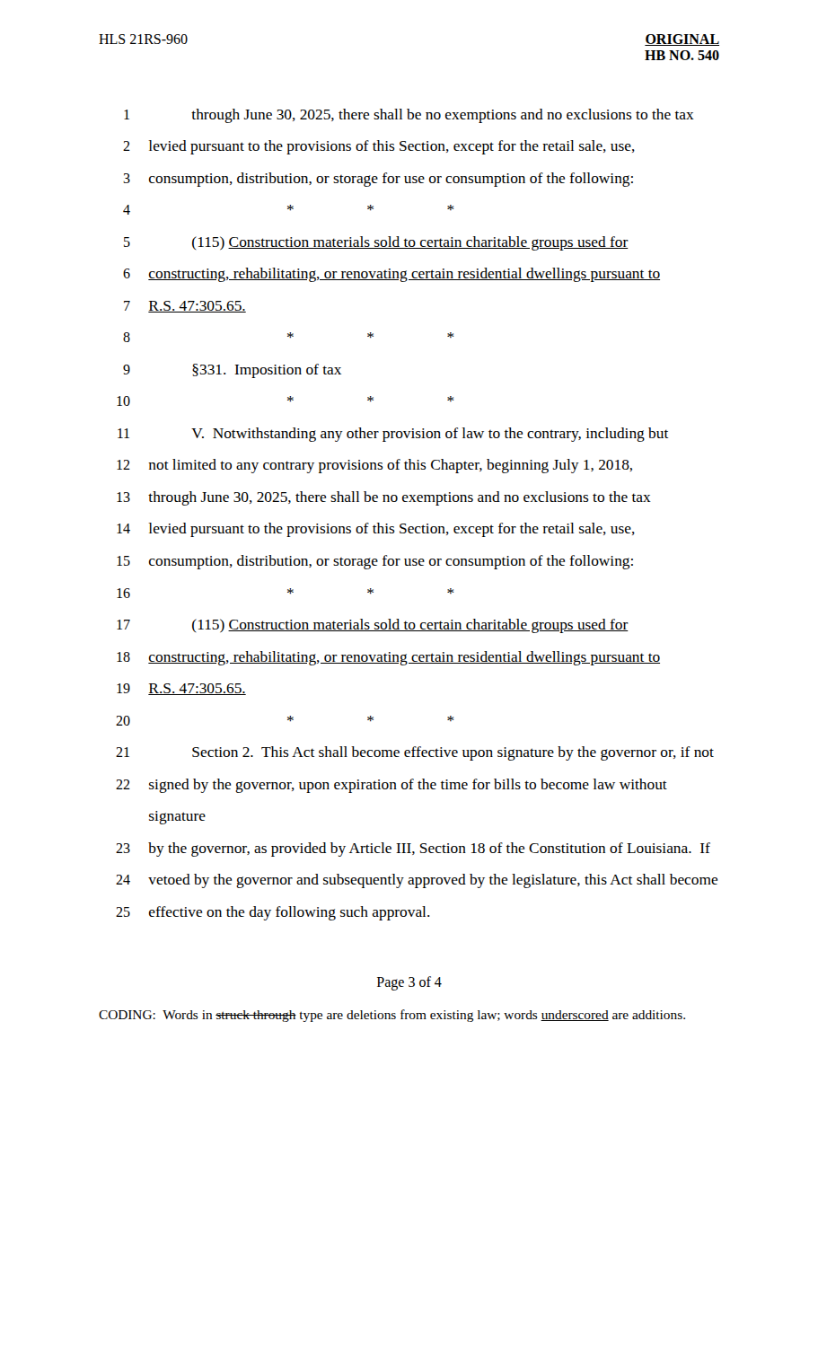HLS 21RS-960
ORIGINAL
HB NO. 540
through June 30, 2025, there shall be no exemptions and no exclusions to the tax
levied pursuant to the provisions of this Section, except for the retail sale, use,
consumption, distribution, or storage for use or consumption of the following:
* * *
(115) Construction materials sold to certain charitable groups used for
constructing, rehabilitating, or renovating certain residential dwellings pursuant to
R.S. 47:305.65.
* * *
§331. Imposition of tax
* * *
V. Notwithstanding any other provision of law to the contrary, including but
not limited to any contrary provisions of this Chapter, beginning July 1, 2018,
through June 30, 2025, there shall be no exemptions and no exclusions to the tax
levied pursuant to the provisions of this Section, except for the retail sale, use,
consumption, distribution, or storage for use or consumption of the following:
* * *
(115) Construction materials sold to certain charitable groups used for
constructing, rehabilitating, or renovating certain residential dwellings pursuant to
R.S. 47:305.65.
* * *
Section 2. This Act shall become effective upon signature by the governor or, if not
signed by the governor, upon expiration of the time for bills to become law without signature
by the governor, as provided by Article III, Section 18 of the Constitution of Louisiana. If
vetoed by the governor and subsequently approved by the legislature, this Act shall become
effective on the day following such approval.
Page 3 of 4
CODING: Words in struck through type are deletions from existing law; words underscored are additions.